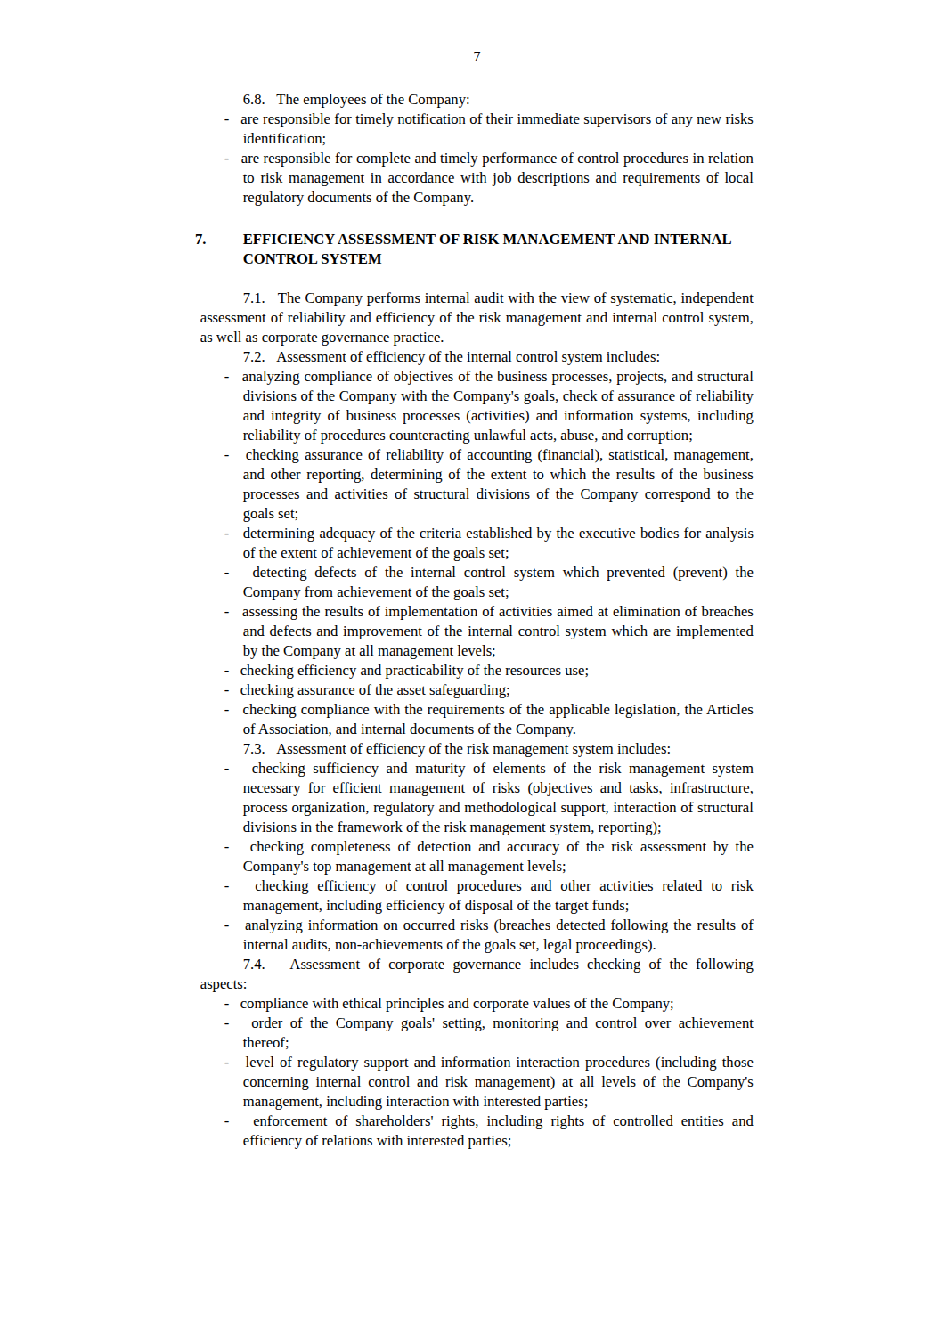7
6.8. The employees of the Company:
- are responsible for timely notification of their immediate supervisors of any new risks identification;
- are responsible for complete and timely performance of control procedures in relation to risk management in accordance with job descriptions and requirements of local regulatory documents of the Company.
7. EFFICIENCY ASSESSMENT OF RISK MANAGEMENT AND INTERNAL CONTROL SYSTEM
7.1. The Company performs internal audit with the view of systematic, independent assessment of reliability and efficiency of the risk management and internal control system, as well as corporate governance practice.
7.2. Assessment of efficiency of the internal control system includes:
- analyzing compliance of objectives of the business processes, projects, and structural divisions of the Company with the Company's goals, check of assurance of reliability and integrity of business processes (activities) and information systems, including reliability of procedures counteracting unlawful acts, abuse, and corruption;
- checking assurance of reliability of accounting (financial), statistical, management, and other reporting, determining of the extent to which the results of the business processes and activities of structural divisions of the Company correspond to the goals set;
- determining adequacy of the criteria established by the executive bodies for analysis of the extent of achievement of the goals set;
- detecting defects of the internal control system which prevented (prevent) the Company from achievement of the goals set;
- assessing the results of implementation of activities aimed at elimination of breaches and defects and improvement of the internal control system which are implemented by the Company at all management levels;
- checking efficiency and practicability of the resources use;
- checking assurance of the asset safeguarding;
- checking compliance with the requirements of the applicable legislation, the Articles of Association, and internal documents of the Company.
7.3. Assessment of efficiency of the risk management system includes:
- checking sufficiency and maturity of elements of the risk management system necessary for efficient management of risks (objectives and tasks, infrastructure, process organization, regulatory and methodological support, interaction of structural divisions in the framework of the risk management system, reporting);
- checking completeness of detection and accuracy of the risk assessment by the Company's top management at all management levels;
- checking efficiency of control procedures and other activities related to risk management, including efficiency of disposal of the target funds;
- analyzing information on occurred risks (breaches detected following the results of internal audits, non-achievements of the goals set, legal proceedings).
7.4. Assessment of corporate governance includes checking of the following aspects:
- compliance with ethical principles and corporate values of the Company;
- order of the Company goals' setting, monitoring and control over achievement thereof;
- level of regulatory support and information interaction procedures (including those concerning internal control and risk management) at all levels of the Company's management, including interaction with interested parties;
- enforcement of shareholders' rights, including rights of controlled entities and efficiency of relations with interested parties;